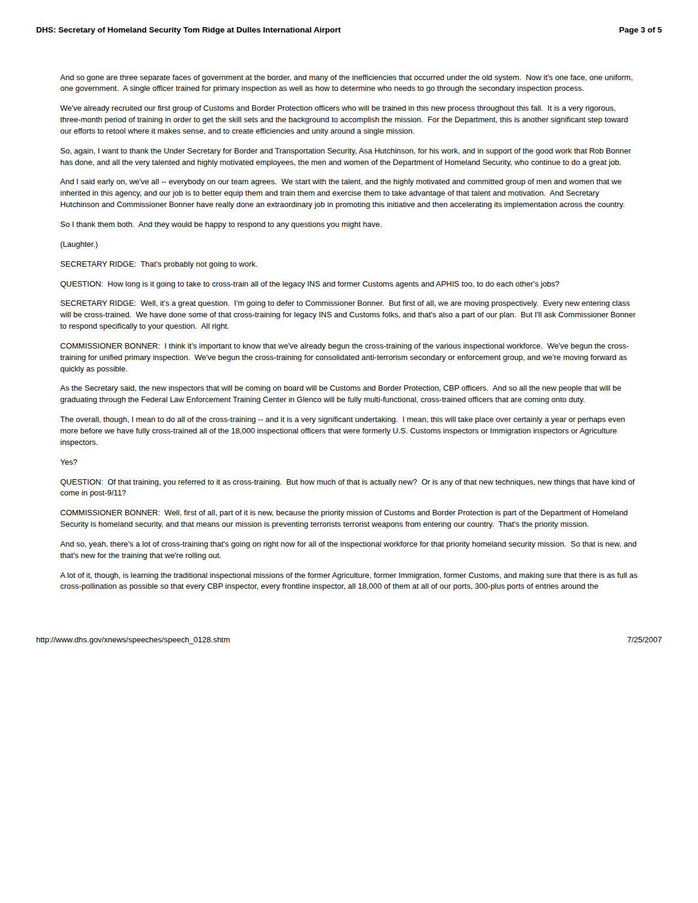DHS: Secretary of Homeland Security Tom Ridge at Dulles International Airport Page 3 of 5
And so gone are three separate faces of government at the border, and many of the inefficiencies that occurred under the old system. Now it's one face, one uniform, one government. A single officer trained for primary inspection as well as how to determine who needs to go through the secondary inspection process.
We've already recruited our first group of Customs and Border Protection officers who will be trained in this new process throughout this fall. It is a very rigorous, three-month period of training in order to get the skill sets and the background to accomplish the mission. For the Department, this is another significant step toward our efforts to retool where it makes sense, and to create efficiencies and unity around a single mission.
So, again, I want to thank the Under Secretary for Border and Transportation Security, Asa Hutchinson, for his work, and in support of the good work that Rob Bonner has done, and all the very talented and highly motivated employees, the men and women of the Department of Homeland Security, who continue to do a great job.
And I said early on, we've all -- everybody on our team agrees. We start with the talent, and the highly motivated and committed group of men and women that we inherited in this agency, and our job is to better equip them and train them and exercise them to take advantage of that talent and motivation. And Secretary Hutchinson and Commissioner Bonner have really done an extraordinary job in promoting this initiative and then accelerating its implementation across the country.
So I thank them both. And they would be happy to respond to any questions you might have.
(Laughter.)
SECRETARY RIDGE: That's probably not going to work.
QUESTION: How long is it going to take to cross-train all of the legacy INS and former Customs agents and APHIS too, to do each other's jobs?
SECRETARY RIDGE: Well, it's a great question. I'm going to defer to Commissioner Bonner. But first of all, we are moving prospectively. Every new entering class will be cross-trained. We have done some of that cross-training for legacy INS and Customs folks, and that's also a part of our plan. But I'll ask Commissioner Bonner to respond specifically to your question. All right.
COMMISSIONER BONNER: I think it's important to know that we've already begun the cross-training of the various inspectional workforce. We've begun the cross-training for unified primary inspection. We've begun the cross-training for consolidated anti-terrorism secondary or enforcement group, and we're moving forward as quickly as possible.
As the Secretary said, the new inspectors that will be coming on board will be Customs and Border Protection, CBP officers. And so all the new people that will be graduating through the Federal Law Enforcement Training Center in Glenco will be fully multi-functional, cross-trained officers that are coming onto duty.
The overall, though, I mean to do all of the cross-training -- and it is a very significant undertaking. I mean, this will take place over certainly a year or perhaps even more before we have fully cross-trained all of the 18,000 inspectional officers that were formerly U.S. Customs inspectors or Immigration inspectors or Agriculture inspectors.
Yes?
QUESTION: Of that training, you referred to it as cross-training. But how much of that is actually new? Or is any of that new techniques, new things that have kind of come in post-9/11?
COMMISSIONER BONNER: Well, first of all, part of it is new, because the priority mission of Customs and Border Protection is part of the Department of Homeland Security is homeland security, and that means our mission is preventing terrorists terrorist weapons from entering our country. That's the priority mission.
And so, yeah, there's a lot of cross-training that's going on right now for all of the inspectional workforce for that priority homeland security mission. So that is new, and that's new for the training that we're rolling out.
A lot of it, though, is learning the traditional inspectional missions of the former Agriculture, former Immigration, former Customs, and making sure that there is as full as cross-pollination as possible so that every CBP inspector, every frontline inspector, all 18,000 of them at all of our ports, 300-plus ports of entries around the
http://www.dhs.gov/xnews/speeches/speech_0128.shtm 7/25/2007